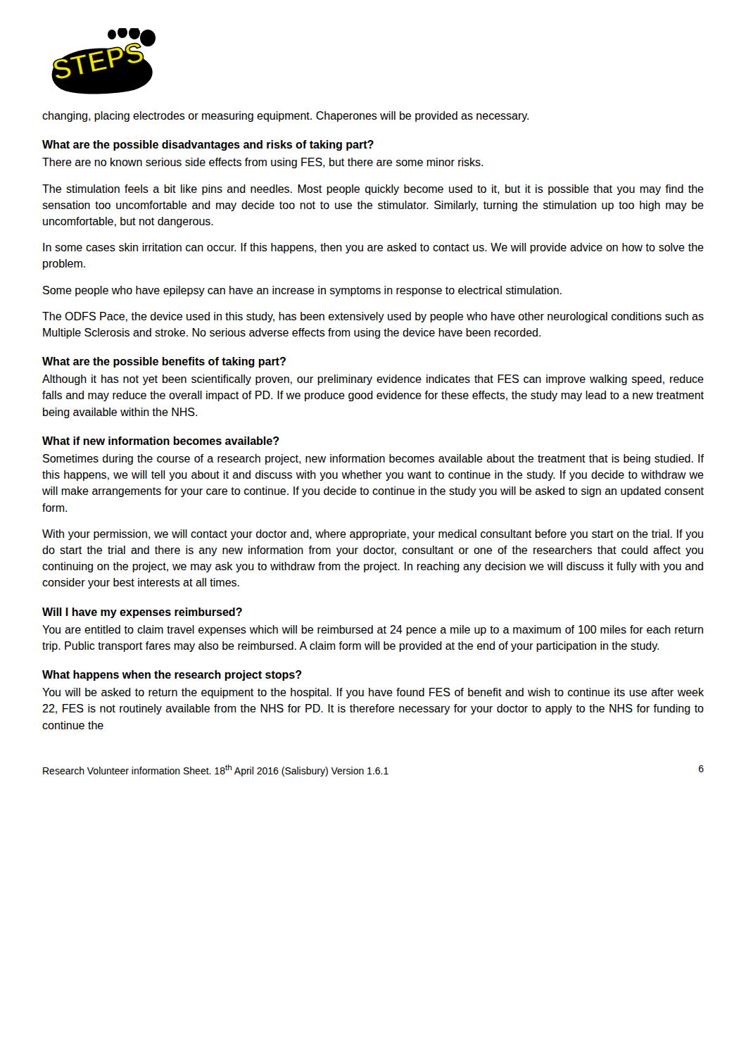STEPS
changing, placing electrodes or measuring equipment. Chaperones will be provided as necessary.
What are the possible disadvantages and risks of taking part?
There are no known serious side effects from using FES, but there are some minor risks.
The stimulation feels a bit like pins and needles. Most people quickly become used to it, but it is possible that you may find the sensation too uncomfortable and may decide too not to use the stimulator. Similarly, turning the stimulation up too high may be uncomfortable, but not dangerous.
In some cases skin irritation can occur. If this happens, then you are asked to contact us. We will provide advice on how to solve the problem.
Some people who have epilepsy can have an increase in symptoms in response to electrical stimulation.
The ODFS Pace, the device used in this study, has been extensively used by people who have other neurological conditions such as Multiple Sclerosis and stroke. No serious adverse effects from using the device have been recorded.
What are the possible benefits of taking part?
Although it has not yet been scientifically proven, our preliminary evidence indicates that FES can improve walking speed, reduce falls and may reduce the overall impact of PD. If we produce good evidence for these effects, the study may lead to a new treatment being available within the NHS.
What if new information becomes available?
Sometimes during the course of a research project, new information becomes available about the treatment that is being studied. If this happens, we will tell you about it and discuss with you whether you want to continue in the study. If you decide to withdraw we will make arrangements for your care to continue. If you decide to continue in the study you will be asked to sign an updated consent form.
With your permission, we will contact your doctor and, where appropriate, your medical consultant before you start on the trial. If you do start the trial and there is any new information from your doctor, consultant or one of the researchers that could affect you continuing on the project, we may ask you to withdraw from the project. In reaching any decision we will discuss it fully with you and consider your best interests at all times.
Will I have my expenses reimbursed?
You are entitled to claim travel expenses which will be reimbursed at 24 pence a mile up to a maximum of 100 miles for each return trip. Public transport fares may also be reimbursed. A claim form will be provided at the end of your participation in the study.
What happens when the research project stops?
You will be asked to return the equipment to the hospital. If you have found FES of benefit and wish to continue its use after week 22, FES is not routinely available from the NHS for PD. It is therefore necessary for your doctor to apply to the NHS for funding to continue the
Research Volunteer information Sheet. 18th April 2016 (Salisbury) Version 1.6.1 6